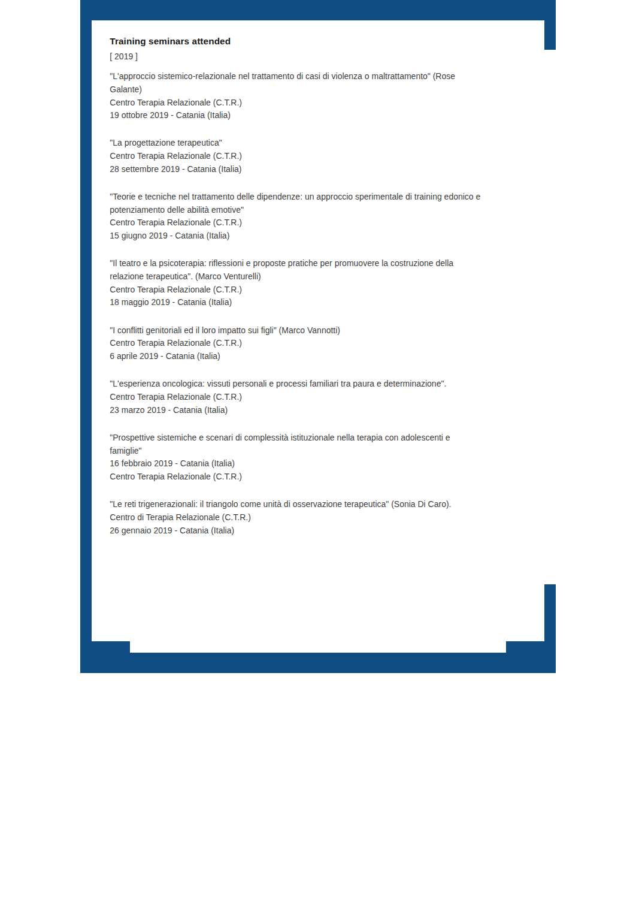Training seminars attended
[ 2019 ]
"L'approccio sistemico-relazionale nel trattamento di casi di violenza o maltrattamento" (Rose Galante)
Centro Terapia Relazionale (C.T.R.)
19 ottobre 2019 - Catania (Italia)
"La progettazione terapeutica"
Centro Terapia Relazionale (C.T.R.)
28 settembre 2019 - Catania (Italia)
"Teorie e tecniche nel trattamento delle dipendenze: un approccio sperimentale di training edonico e potenziamento delle abilità emotive"
Centro Terapia Relazionale (C.T.R.)
15 giugno 2019 - Catania (Italia)
"Il teatro e la psicoterapia: riflessioni e proposte pratiche per promuovere la costruzione della relazione terapeutica". (Marco Venturelli)
Centro Terapia Relazionale (C.T.R.)
18 maggio 2019 - Catania (Italia)
"I conflitti genitoriali ed il loro impatto sui figli" (Marco Vannotti)
Centro Terapia Relazionale (C.T.R.)
6 aprile 2019 - Catania (Italia)
"L'esperienza oncologica: vissuti personali e processi familiari tra paura e determinazione".
Centro Terapia Relazionale (C.T.R.)
23 marzo 2019 - Catania (Italia)
"Prospettive sistemiche e scenari di complessità istituzionale nella terapia con adolescenti e famiglie"
16 febbraio 2019 - Catania (Italia)
Centro Terapia Relazionale (C.T.R.)
"Le reti trigenerazionali: il triangolo come unità di osservazione terapeutica" (Sonia Di Caro).
Centro di Terapia Relazionale (C.T.R.)
26 gennaio 2019 - Catania (Italia)